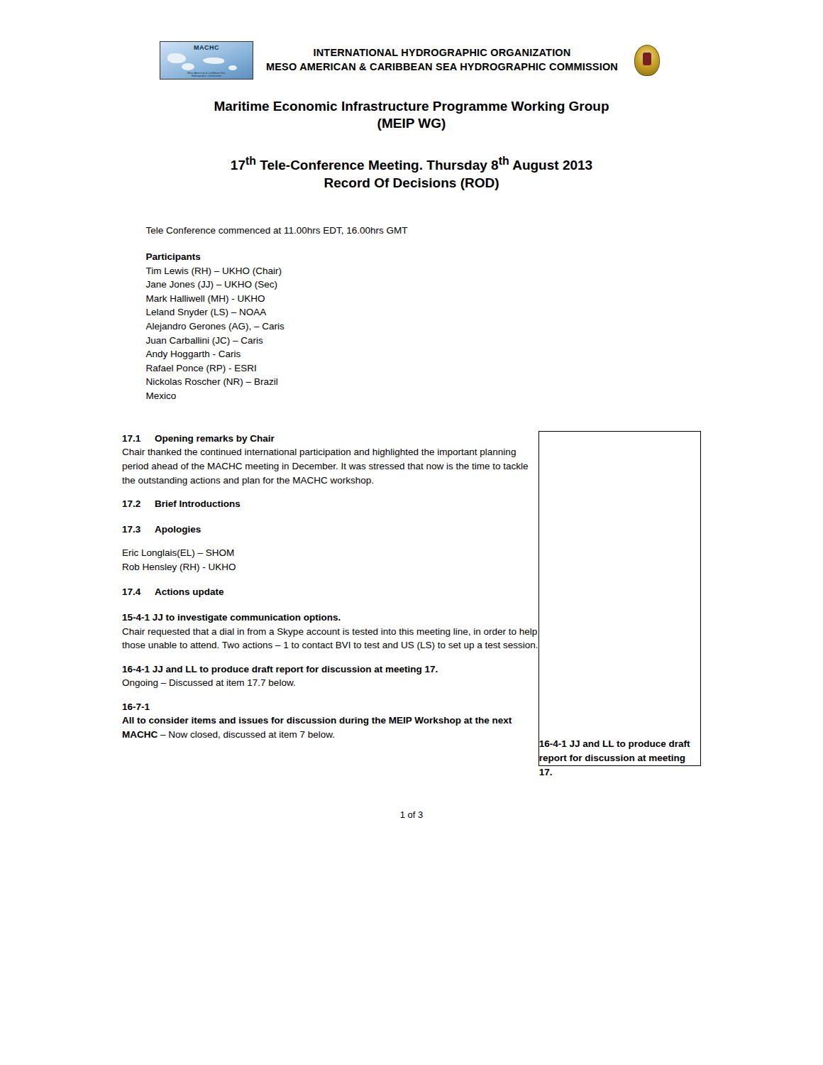MACHC
Meso American & Caribbean Sea
Hydrographic Commission
INTERNATIONAL HYDROGRAPHIC ORGANIZATION
MESO AMERICAN & CARIBBEAN SEA HYDROGRAPHIC COMMISSION
Maritime Economic Infrastructure Programme Working Group
(MEIP WG)
17th Tele-Conference Meeting. Thursday 8th August 2013
Record Of Decisions (ROD)
Tele Conference commenced at 11.00hrs EDT, 16.00hrs GMT
Participants
Tim Lewis (RH) – UKHO (Chair)
Jane Jones (JJ) – UKHO (Sec)
Mark Halliwell (MH) - UKHO
Leland Snyder (LS) – NOAA
Alejandro Gerones (AG), – Caris
Juan Carballini (JC) – Caris
Andy Hoggarth - Caris
Rafael Ponce (RP) - ESRI
Nickolas Roscher (NR) – Brazil
Mexico
| 17.1 Opening remarks by Chair Chair thanked the continued international participation and highlighted the important planning period ahead of the MACHC meeting in December. It was stressed that now is the time to tackle the outstanding actions and plan for the MACHC workshop. 17.2 Brief Introductions 17.3 Apologies Eric Longlais(EL) – SHOM Rob Hensley (RH) - UKHO 17.4 Actions update 15-4-1 JJ to investigate communication options. Chair requested that a dial in from a Skype account is tested into this meeting line, in order to help those unable to attend. Two actions – 1 to contact BVI to test and US (LS) to set up a test session. 16-4-1 JJ and LL to produce draft report for discussion at meeting 17. Ongoing – Discussed at item 17.7 below. 16-7-1 All to consider items and issues for discussion during the MEIP Workshop at the next MACHC – Now closed, discussed at item 7 below. | 16-4-1 JJ and LL to produce draft report for discussion at meeting 17. |
1 of 3